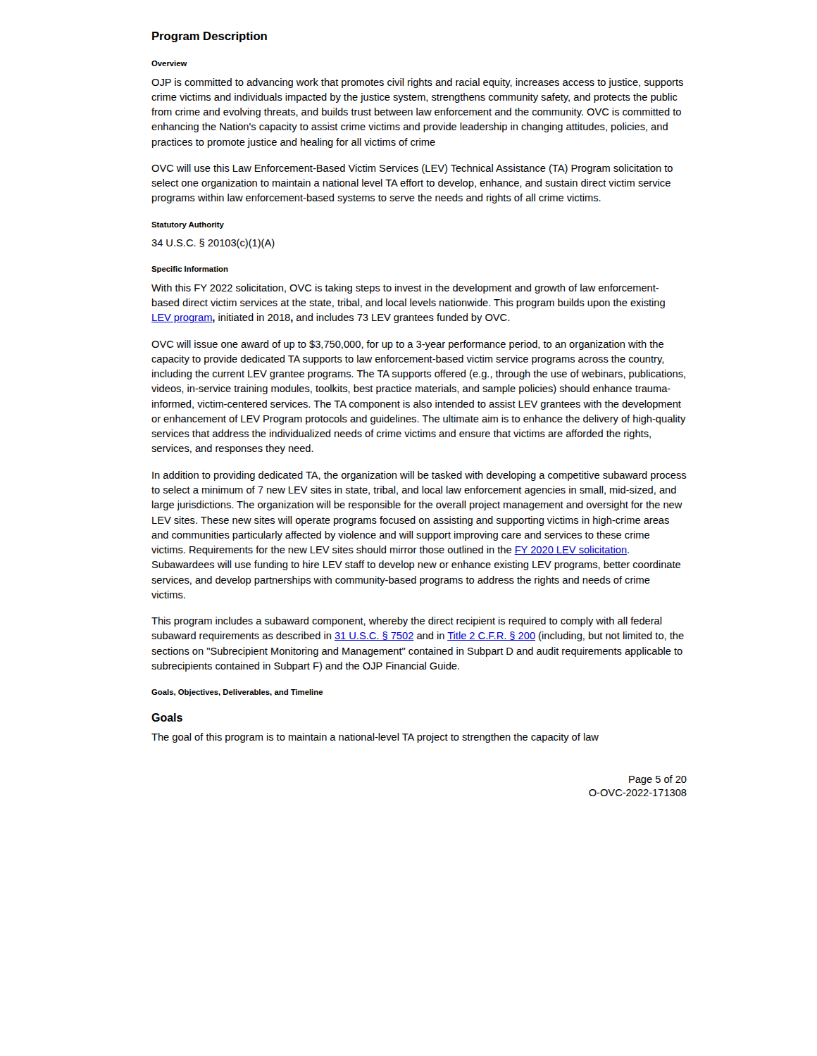Program Description
Overview
OJP is committed to advancing work that promotes civil rights and racial equity, increases access to justice, supports crime victims and individuals impacted by the justice system, strengthens community safety, and protects the public from crime and evolving threats, and builds trust between law enforcement and the community. OVC is committed to enhancing the Nation's capacity to assist crime victims and provide leadership in changing attitudes, policies, and practices to promote justice and healing for all victims of crime
OVC will use this Law Enforcement-Based Victim Services (LEV) Technical Assistance (TA) Program solicitation to select one organization to maintain a national level TA effort to develop, enhance, and sustain direct victim service programs within law enforcement-based systems to serve the needs and rights of all crime victims.
Statutory Authority
34 U.S.C. § 20103(c)(1)(A)
Specific Information
With this FY 2022 solicitation, OVC is taking steps to invest in the development and growth of law enforcement-based direct victim services at the state, tribal, and local levels nationwide. This program builds upon the existing LEV program, initiated in 2018, and includes 73 LEV grantees funded by OVC.
OVC will issue one award of up to $3,750,000, for up to a 3-year performance period, to an organization with the capacity to provide dedicated TA supports to law enforcement-based victim service programs across the country, including the current LEV grantee programs. The TA supports offered (e.g., through the use of webinars, publications, videos, in-service training modules, toolkits, best practice materials, and sample policies) should enhance trauma-informed, victim-centered services. The TA component is also intended to assist LEV grantees with the development or enhancement of LEV Program protocols and guidelines. The ultimate aim is to enhance the delivery of high-quality services that address the individualized needs of crime victims and ensure that victims are afforded the rights, services, and responses they need.
In addition to providing dedicated TA, the organization will be tasked with developing a competitive subaward process to select a minimum of 7 new LEV sites in state, tribal, and local law enforcement agencies in small, mid-sized, and large jurisdictions. The organization will be responsible for the overall project management and oversight for the new LEV sites. These new sites will operate programs focused on assisting and supporting victims in high-crime areas and communities particularly affected by violence and will support improving care and services to these crime victims. Requirements for the new LEV sites should mirror those outlined in the FY 2020 LEV solicitation. Subawardees will use funding to hire LEV staff to develop new or enhance existing LEV programs, better coordinate services, and develop partnerships with community-based programs to address the rights and needs of crime victims.
This program includes a subaward component, whereby the direct recipient is required to comply with all federal subaward requirements as described in 31 U.S.C. § 7502 and in Title 2 C.F.R. § 200 (including, but not limited to, the sections on "Subrecipient Monitoring and Management" contained in Subpart D and audit requirements applicable to subrecipients contained in Subpart F) and the OJP Financial Guide.
Goals, Objectives, Deliverables, and Timeline
Goals
The goal of this program is to maintain a national-level TA project to strengthen the capacity of law
Page 5 of 20
O-OVC-2022-171308